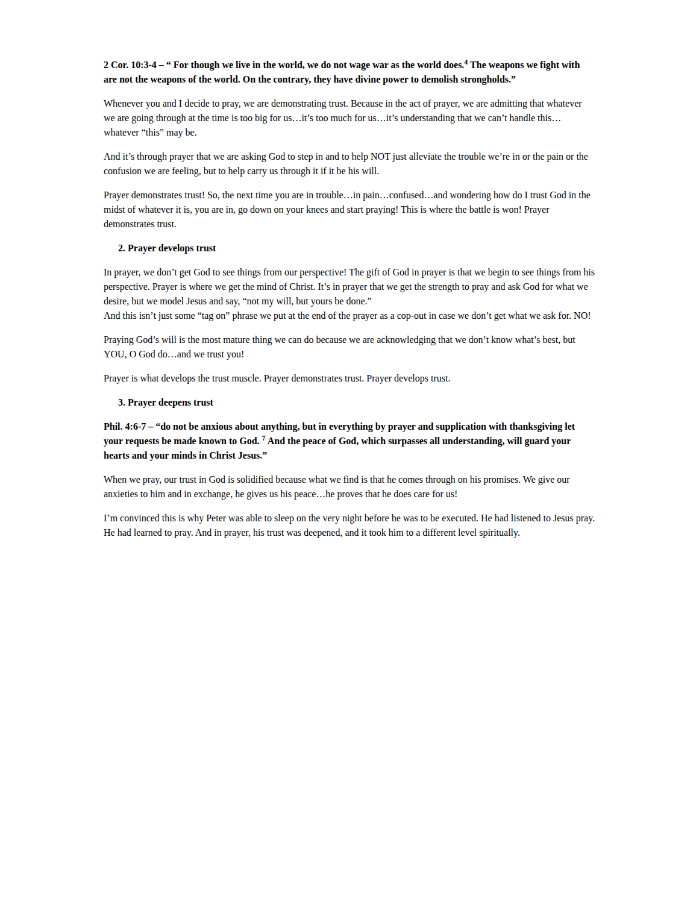2 Cor. 10:3-4 – “ For though we live in the world, we do not wage war as the world does.4 The weapons we fight with are not the weapons of the world. On the contrary, they have divine power to demolish strongholds.”
Whenever you and I decide to pray, we are demonstrating trust. Because in the act of prayer, we are admitting that whatever we are going through at the time is too big for us…it’s too much for us…it’s understanding that we can’t handle this…whatever “this” may be.
And it’s through prayer that we are asking God to step in and to help NOT just alleviate the trouble we’re in or the pain or the confusion we are feeling, but to help carry us through it if it be his will.
Prayer demonstrates trust! So, the next time you are in trouble…in pain…confused…and wondering how do I trust God in the midst of whatever it is, you are in, go down on your knees and start praying! This is where the battle is won! Prayer demonstrates trust.
Prayer develops trust
In prayer, we don’t get God to see things from our perspective! The gift of God in prayer is that we begin to see things from his perspective. Prayer is where we get the mind of Christ. It’s in prayer that we get the strength to pray and ask God for what we desire, but we model Jesus and say, “not my will, but yours be done.”
And this isn’t just some “tag on” phrase we put at the end of the prayer as a cop-out in case we don’t get what we ask for. NO!
Praying God’s will is the most mature thing we can do because we are acknowledging that we don’t know what’s best, but YOU, O God do…and we trust you!
Prayer is what develops the trust muscle. Prayer demonstrates trust. Prayer develops trust.
Prayer deepens trust
Phil. 4:6-7 – “do not be anxious about anything, but in everything by prayer and supplication with thanksgiving let your requests be made known to God. 7 And the peace of God, which surpasses all understanding, will guard your hearts and your minds in Christ Jesus.”
When we pray, our trust in God is solidified because what we find is that he comes through on his promises. We give our anxieties to him and in exchange, he gives us his peace…he proves that he does care for us!
I’m convinced this is why Peter was able to sleep on the very night before he was to be executed. He had listened to Jesus pray. He had learned to pray. And in prayer, his trust was deepened, and it took him to a different level spiritually.